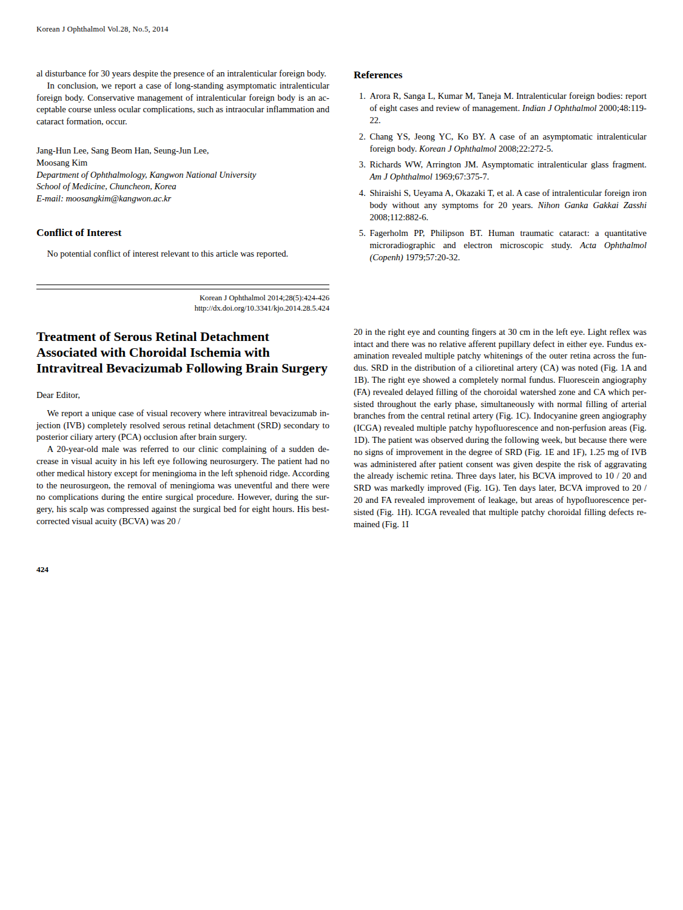Korean J Ophthalmol Vol.28, No.5, 2014
al disturbance for 30 years despite the presence of an intralenticular foreign body.
In conclusion, we report a case of long-standing asymptomatic intralenticular foreign body. Conservative management of intralenticular foreign body is an acceptable course unless ocular complications, such as intraocular inflammation and cataract formation, occur.
Jang-Hun Lee, Sang Beom Han, Seung-Jun Lee,
Moosang Kim
Department of Ophthalmology, Kangwon National University
School of Medicine, Chuncheon, Korea
E-mail: moosangkim@kangwon.ac.kr
Conflict of Interest
No potential conflict of interest relevant to this article was reported.
Korean J Ophthalmol 2014;28(5):424-426
http://dx.doi.org/10.3341/kjo.2014.28.5.424
Treatment of Serous Retinal Detachment Associated with Choroidal Ischemia with Intravitreal Bevacizumab Following Brain Surgery
Dear Editor,
We report a unique case of visual recovery where intravitreal bevacizumab injection (IVB) completely resolved serous retinal detachment (SRD) secondary to posterior ciliary artery (PCA) occlusion after brain surgery.
A 20-year-old male was referred to our clinic complaining of a sudden decrease in visual acuity in his left eye following neurosurgery. The patient had no other medical history except for meningioma in the left sphenoid ridge. According to the neurosurgeon, the removal of meningioma was uneventful and there were no complications during the entire surgical procedure. However, during the surgery, his scalp was compressed against the surgical bed for eight hours. His best-corrected visual acuity (BCVA) was 20 /
424
References
Arora R, Sanga L, Kumar M, Taneja M. Intralenticular foreign bodies: report of eight cases and review of management. Indian J Ophthalmol 2000;48:119-22.
Chang YS, Jeong YC, Ko BY. A case of an asymptomatic intralenticular foreign body. Korean J Ophthalmol 2008;22:272-5.
Richards WW, Arrington JM. Asymptomatic intralenticular glass fragment. Am J Ophthalmol 1969;67:375-7.
Shiraishi S, Ueyama A, Okazaki T, et al. A case of intralenticular foreign iron body without any symptoms for 20 years. Nihon Ganka Gakkai Zasshi 2008;112:882-6.
Fagerholm PP, Philipson BT. Human traumatic cataract: a quantitative microradiographic and electron microscopic study. Acta Ophthalmol (Copenh) 1979;57:20-32.
20 in the right eye and counting fingers at 30 cm in the left eye. Light reflex was intact and there was no relative afferent pupillary defect in either eye. Fundus examination revealed multiple patchy whitenings of the outer retina across the fundus. SRD in the distribution of a cilioretinal artery (CA) was noted (Fig. 1A and 1B). The right eye showed a completely normal fundus. Fluorescein angiography (FA) revealed delayed filling of the choroidal watershed zone and CA which persisted throughout the early phase, simultaneously with normal filling of arterial branches from the central retinal artery (Fig. 1C). Indocyanine green angiography (ICGA) revealed multiple patchy hypofluorescence and non-perfusion areas (Fig. 1D). The patient was observed during the following week, but because there were no signs of improvement in the degree of SRD (Fig. 1E and 1F), 1.25 mg of IVB was administered after patient consent was given despite the risk of aggravating the already ischemic retina. Three days later, his BCVA improved to 10 / 20 and SRD was markedly improved (Fig. 1G). Ten days later, BCVA improved to 20 / 20 and FA revealed improvement of leakage, but areas of hypofluorescence persisted (Fig. 1H). ICGA revealed that multiple patchy choroidal filling defects remained (Fig. 1I